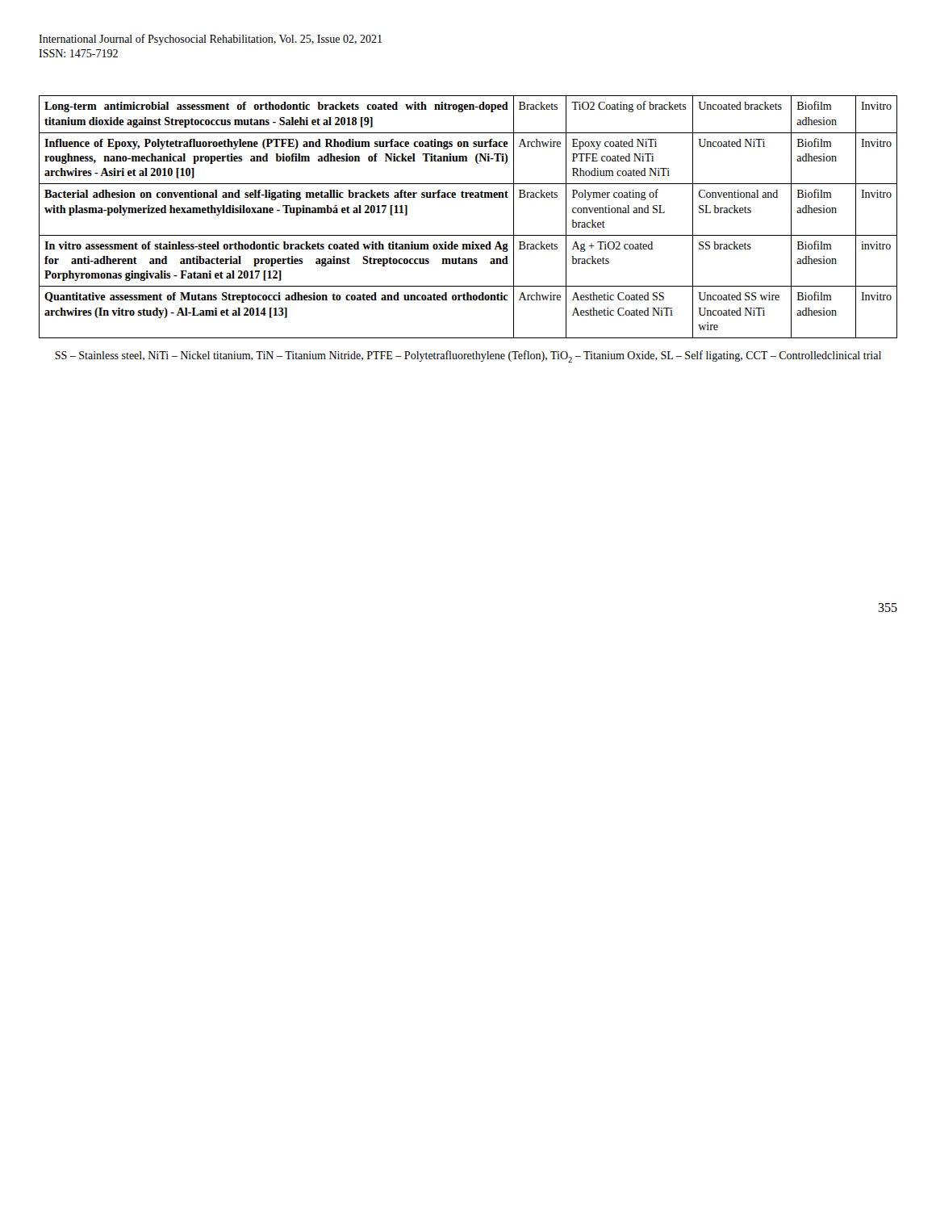International Journal of Psychosocial Rehabilitation, Vol. 25, Issue 02, 2021
ISSN: 1475-7192
| Long-term antimicrobial assessment of orthodontic brackets coated with nitrogen-doped titanium dioxide against Streptococcus mutans - Salehi et al 2018 [9] | Brackets | TiO2 Coating of brackets | Uncoated brackets | Biofilm adhesion | Invitro |
| Influence of Epoxy, Polytetrafluoroethylene (PTFE) and Rhodium surface coatings on surface roughness, nano-mechanical properties and biofilm adhesion of Nickel Titanium (Ni-Ti) archwires - Asiri et al 2010 [10] | Archwire | Epoxy coated NiTi PTFE coated NiTi Rhodium coated NiTi | Uncoated NiTi | Biofilm adhesion | Invitro |
| Bacterial adhesion on conventional and self-ligating metallic brackets after surface treatment with plasma-polymerized hexamethyldisiloxane - Tupinambá et al 2017 [11] | Brackets | Polymer coating of conventional and SL bracket | Conventional and SL brackets | Biofilm adhesion | Invitro |
| In vitro assessment of stainless-steel orthodontic brackets coated with titanium oxide mixed Ag for anti-adherent and antibacterial properties against Streptococcus mutans and Porphyromonas gingivalis - Fatani et al 2017 [12] | Brackets | Ag + TiO2 coated brackets | SS brackets | Biofilm adhesion | invitro |
| Quantitative assessment of Mutans Streptococci adhesion to coated and uncoated orthodontic archwires (In vitro study) - Al-Lami et al 2014 [13] | Archwire | Aesthetic Coated SS Aesthetic Coated NiTi | Uncoated SS wire Uncoated NiTi wire | Biofilm adhesion | Invitro |
SS – Stainless steel, NiTi – Nickel titanium, TiN – Titanium Nitride, PTFE – Polytetrafluorethylene (Teflon), TiO2 – Titanium Oxide, SL – Self ligating, CCT – Controlledclinical trial
355